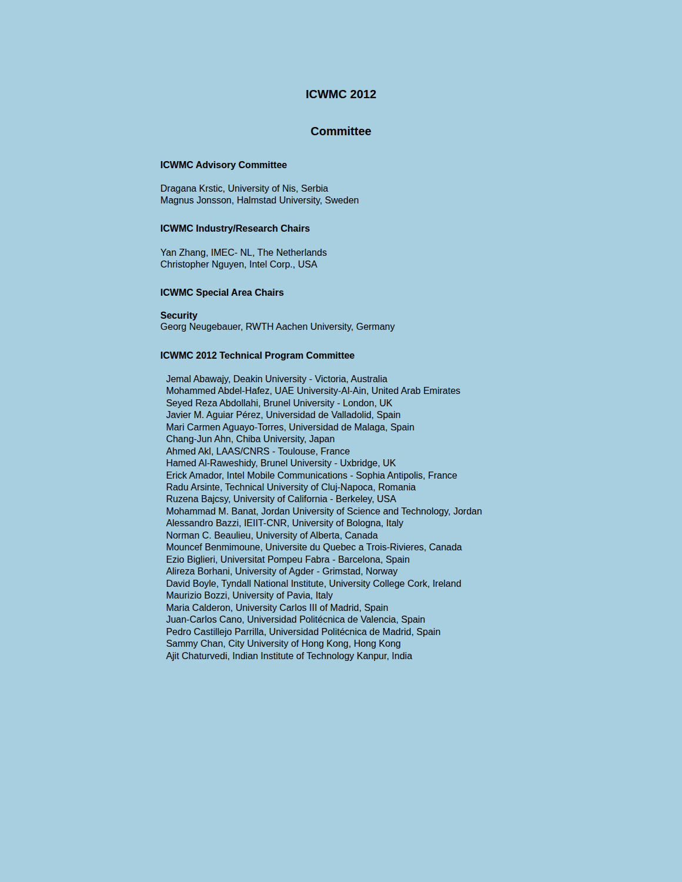ICWMC 2012
Committee
ICWMC Advisory Committee
Dragana Krstic, University of Nis, Serbia
Magnus Jonsson, Halmstad University, Sweden
ICWMC Industry/Research Chairs
Yan Zhang, IMEC- NL, The Netherlands
Christopher Nguyen, Intel Corp., USA
ICWMC Special Area Chairs
Security
Georg Neugebauer, RWTH Aachen University, Germany
ICWMC 2012 Technical Program Committee
Jemal Abawajy, Deakin University - Victoria, Australia
Mohammed Abdel-Hafez, UAE University-Al-Ain, United Arab Emirates
Seyed Reza Abdollahi, Brunel University - London, UK
Javier M. Aguiar Pérez, Universidad de Valladolid, Spain
Mari Carmen Aguayo-Torres, Universidad de Malaga, Spain
Chang-Jun Ahn, Chiba University, Japan
Ahmed Akl, LAAS/CNRS - Toulouse, France
Hamed Al-Raweshidy, Brunel University - Uxbridge, UK
Erick Amador, Intel Mobile Communications - Sophia Antipolis, France
Radu Arsinte, Technical University of Cluj-Napoca, Romania
Ruzena Bajcsy, University of California - Berkeley, USA
Mohammad M. Banat, Jordan University of Science and Technology, Jordan
Alessandro Bazzi, IEIIT-CNR, University of Bologna, Italy
Norman C. Beaulieu, University of Alberta, Canada
Mouncef Benmimoune, Universite du Quebec a Trois-Rivieres, Canada
Ezio Biglieri, Universitat Pompeu Fabra - Barcelona, Spain
Alireza Borhani, University of Agder - Grimstad, Norway
David Boyle, Tyndall National Institute, University College Cork, Ireland
Maurizio Bozzi, University of Pavia, Italy
Maria Calderon, University Carlos III of Madrid, Spain
Juan-Carlos Cano, Universidad Politécnica de Valencia, Spain
Pedro Castillejo Parrilla, Universidad Politécnica de Madrid, Spain
Sammy Chan, City University of Hong Kong, Hong Kong
Ajit Chaturvedi, Indian Institute of Technology Kanpur, India